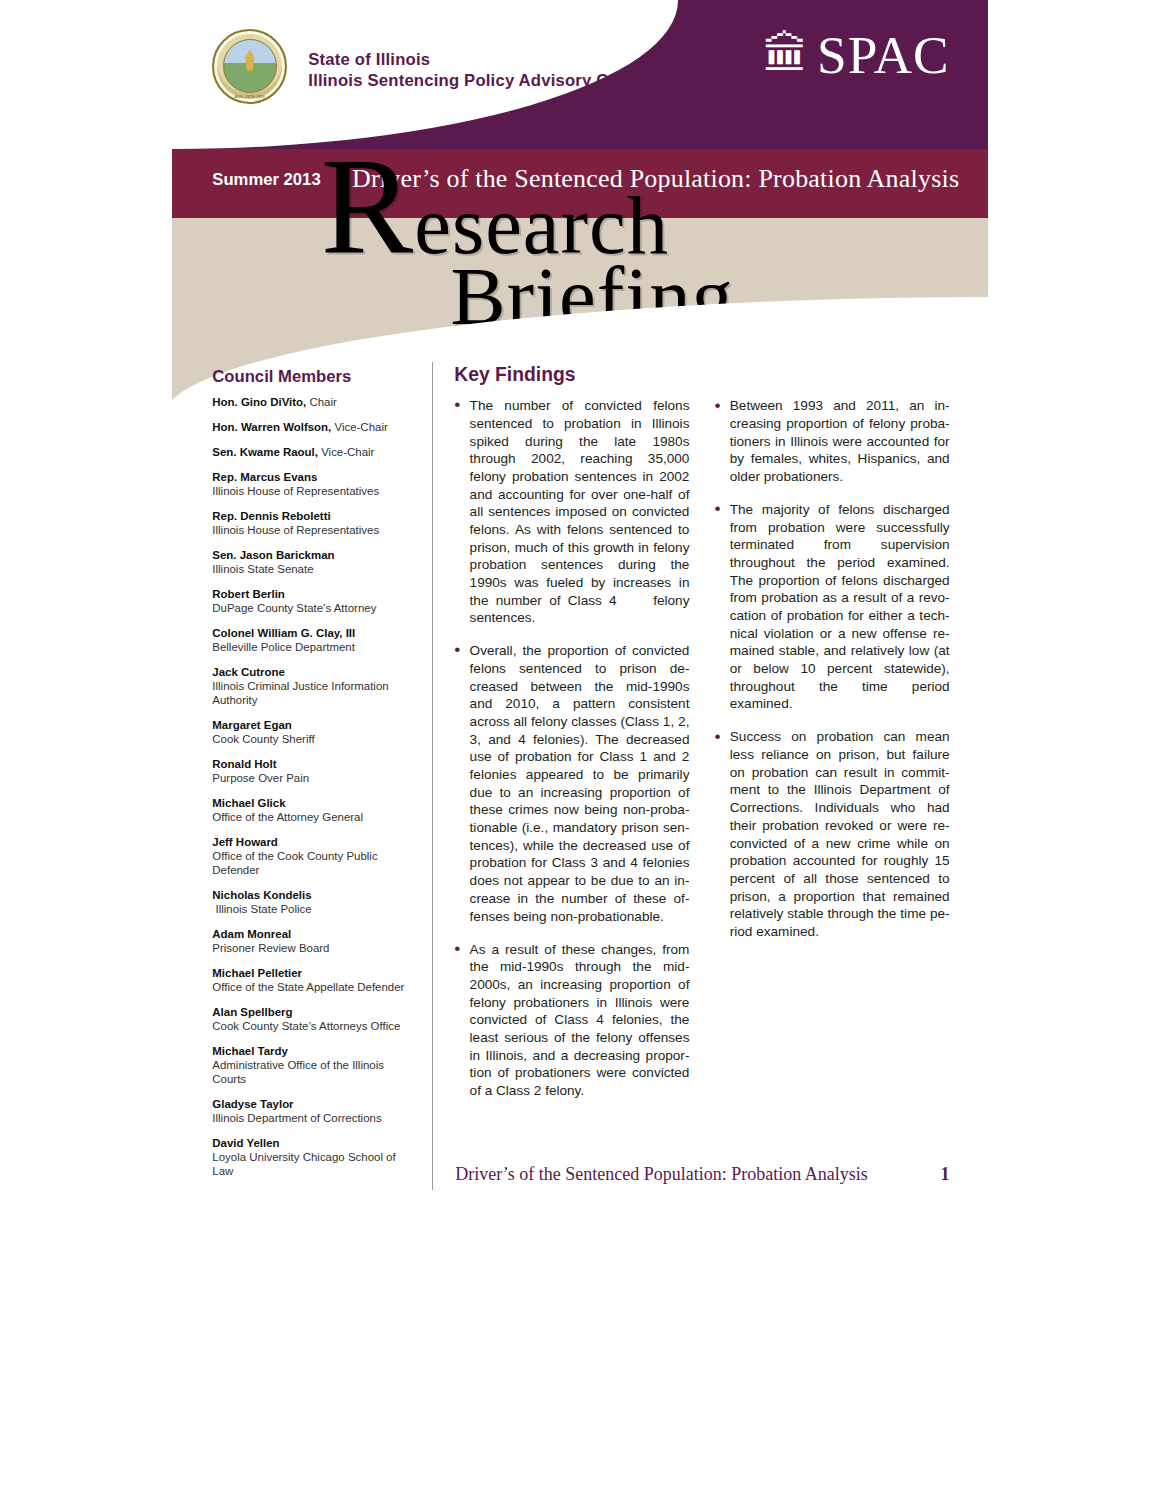AUG. 26TH 1818
State of Illinois
Illinois Sentencing Policy Advisory Council
🏛
SPAC
Summer 2013
Driver’s of the Sentenced Population: Probation Analysis
Research
Briefing
Council Members
Hon. Gino DiVito, Chair
Hon. Warren Wolfson, Vice-Chair
Sen. Kwame Raoul, Vice-Chair
Rep. Marcus Evans
Illinois House of Representatives
Rep. Dennis Reboletti
Illinois House of Representatives
Sen. Jason Barickman
Illinois State Senate
Robert Berlin
DuPage County State’s Attorney
Colonel William G. Clay, III
Belleville Police Department
Jack Cutrone
Illinois Criminal Justice Information Authority
Margaret Egan
Cook County Sheriff
Ronald Holt
Purpose Over Pain
Michael Glick
Office of the Attorney General
Jeff Howard
Office of the Cook County Public Defender
Nicholas Kondelis
Illinois State Police
Adam Monreal
Prisoner Review Board
Michael Pelletier
Office of the State Appellate Defender
Alan Spellberg
Cook County State’s Attorneys Office
Michael Tardy
Administrative Office of the Illinois Courts
Gladyse Taylor
Illinois Department of Corrections
David Yellen
Loyola University Chicago School of Law
Key Findings
The number of convicted felons sentenced to probation in Illinois spiked during the late 1980s through 2002, reaching 35,000 felony probation sentences in 2002 and accounting for over one-half of all sentences imposed on convicted felons. As with felons sentenced to prison, much of this growth in felony probation sentences during the 1990s was fueled by increases in the number of Class 4 felony sentences.
Overall, the proportion of convicted felons sentenced to prison decreased between the mid-1990s and 2010, a pattern consistent across all felony classes (Class 1, 2, 3, and 4 felonies). The decreased use of probation for Class 1 and 2 felonies appeared to be primarily due to an increasing proportion of these crimes now being non-probationable (i.e., mandatory prison sentences), while the decreased use of probation for Class 3 and 4 felonies does not appear to be due to an increase in the number of these offenses being non-probationable.
As a result of these changes, from the mid-1990s through the mid-2000s, an increasing proportion of felony probationers in Illinois were convicted of Class 4 felonies, the least serious of the felony offenses in Illinois, and a decreasing proportion of probationers were convicted of a Class 2 felony.
Between 1993 and 2011, an increasing proportion of felony probationers in Illinois were accounted for by females, whites, Hispanics, and older probationers.
The majority of felons discharged from probation were successfully terminated from supervision throughout the period examined. The proportion of felons discharged from probation as a result of a revocation of probation for either a technical violation or a new offense remained stable, and relatively low (at or below 10 percent statewide), throughout the time period examined.
Success on probation can mean less reliance on prison, but failure on probation can result in commitment to the Illinois Department of Corrections. Individuals who had their probation revoked or were reconvicted of a new crime while on probation accounted for roughly 15 percent of all those sentenced to prison, a proportion that remained relatively stable through the time period examined.
Driver’s of the Sentenced Population: Probation Analysis
1